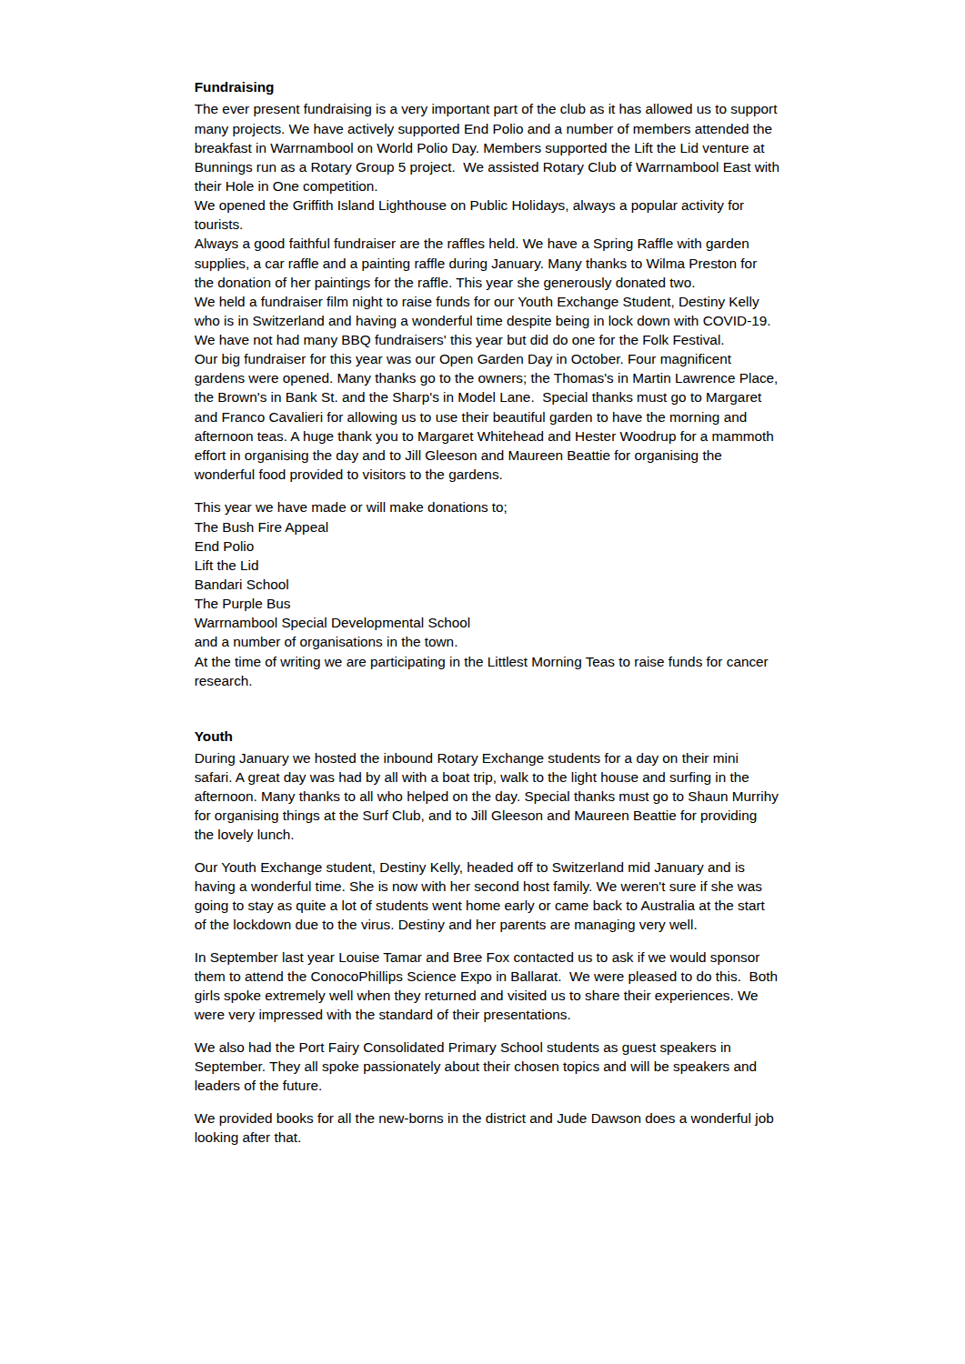Fundraising
The ever present fundraising is a very important part of the club as it has allowed us to support many projects. We have actively supported End Polio and a number of members attended the breakfast in Warrnambool on World Polio Day. Members supported the Lift the Lid venture at Bunnings run as a Rotary Group 5 project. We assisted Rotary Club of Warrnambool East with their Hole in One competition.
We opened the Griffith Island Lighthouse on Public Holidays, always a popular activity for tourists.
Always a good faithful fundraiser are the raffles held. We have a Spring Raffle with garden supplies, a car raffle and a painting raffle during January. Many thanks to Wilma Preston for the donation of her paintings for the raffle. This year she generously donated two.
We held a fundraiser film night to raise funds for our Youth Exchange Student, Destiny Kelly who is in Switzerland and having a wonderful time despite being in lock down with COVID-19.
We have not had many BBQ fundraisers' this year but did do one for the Folk Festival.
Our big fundraiser for this year was our Open Garden Day in October. Four magnificent gardens were opened. Many thanks go to the owners; the Thomas's in Martin Lawrence Place, the Brown's in Bank St. and the Sharp's in Model Lane. Special thanks must go to Margaret and Franco Cavalieri for allowing us to use their beautiful garden to have the morning and afternoon teas. A huge thank you to Margaret Whitehead and Hester Woodrup for a mammoth effort in organising the day and to Jill Gleeson and Maureen Beattie for organising the wonderful food provided to visitors to the gardens.
This year we have made or will make donations to;
The Bush Fire Appeal
End Polio
Lift the Lid
Bandari School
The Purple Bus
Warrnambool Special Developmental School
and a number of organisations in the town.
At the time of writing we are participating in the Littlest Morning Teas to raise funds for cancer research.
Youth
During January we hosted the inbound Rotary Exchange students for a day on their mini safari. A great day was had by all with a boat trip, walk to the light house and surfing in the afternoon. Many thanks to all who helped on the day. Special thanks must go to Shaun Murrihy for organising things at the Surf Club, and to Jill Gleeson and Maureen Beattie for providing the lovely lunch.
Our Youth Exchange student, Destiny Kelly, headed off to Switzerland mid January and is having a wonderful time. She is now with her second host family. We weren't sure if she was going to stay as quite a lot of students went home early or came back to Australia at the start of the lockdown due to the virus. Destiny and her parents are managing very well.
In September last year Louise Tamar and Bree Fox contacted us to ask if we would sponsor them to attend the ConocoPhillips Science Expo in Ballarat. We were pleased to do this. Both girls spoke extremely well when they returned and visited us to share their experiences. We were very impressed with the standard of their presentations.
We also had the Port Fairy Consolidated Primary School students as guest speakers in September. They all spoke passionately about their chosen topics and will be speakers and leaders of the future.
We provided books for all the new-borns in the district and Jude Dawson does a wonderful job looking after that.